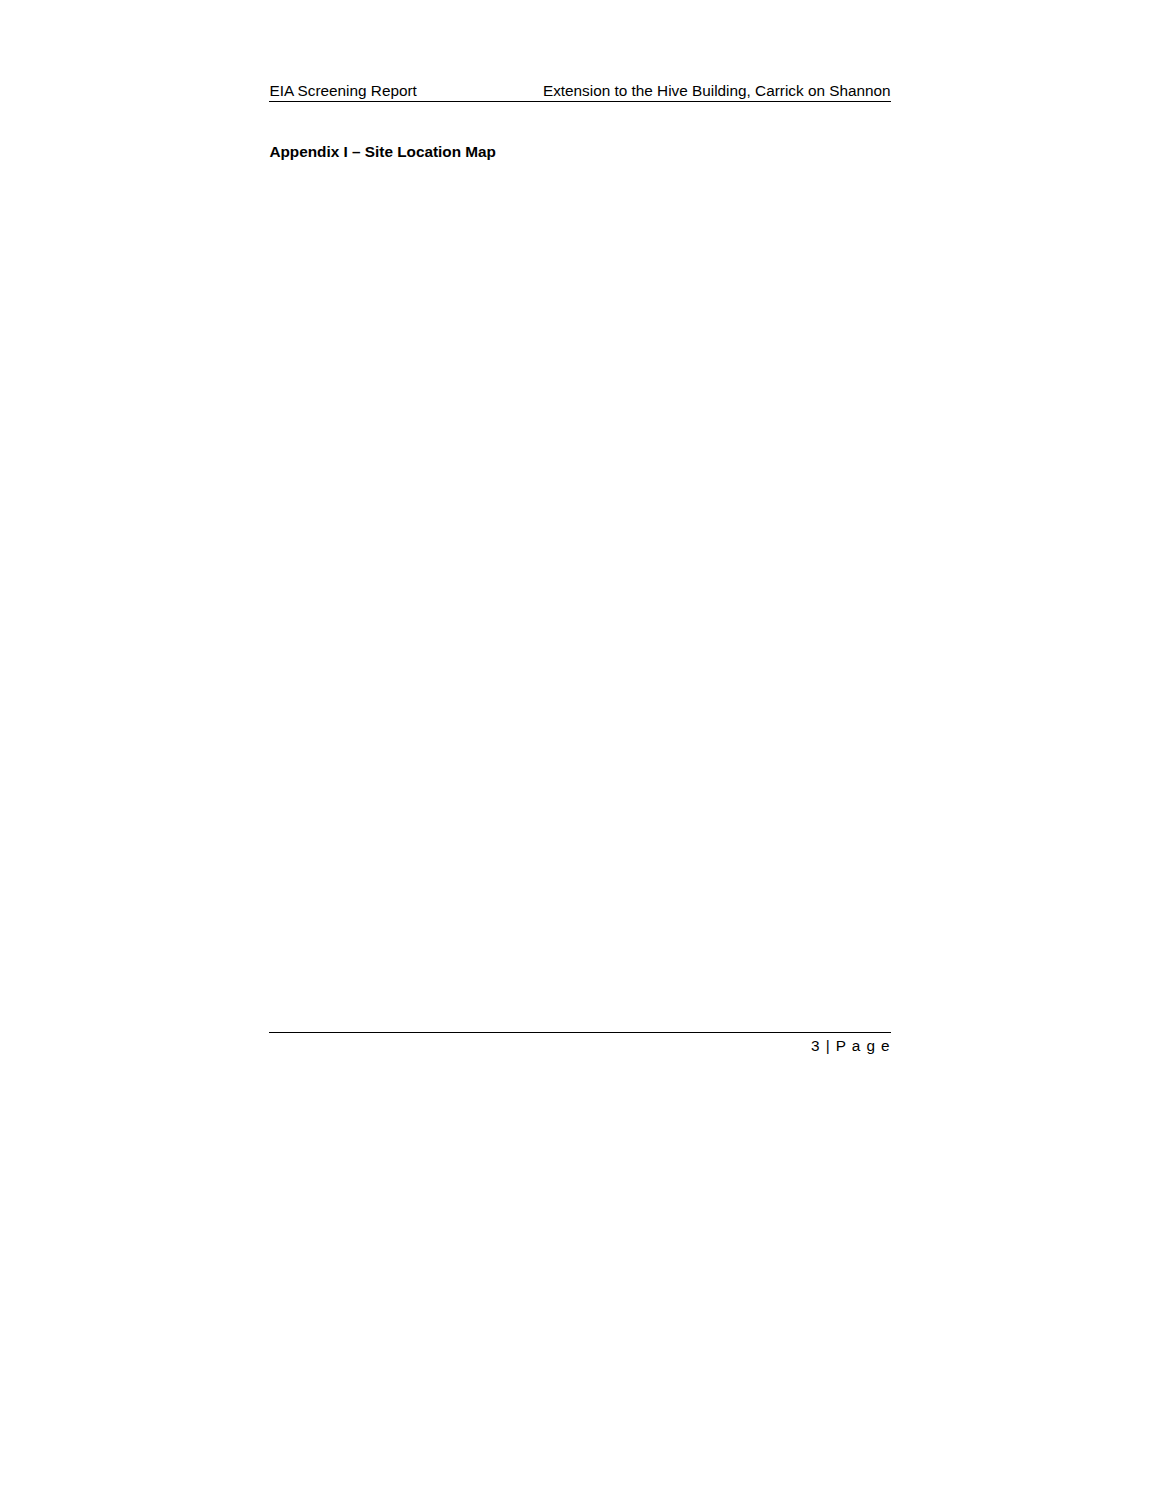EIA Screening Report
Extension to the Hive Building, Carrick on Shannon
Appendix I – Site Location Map
3 | P a g e